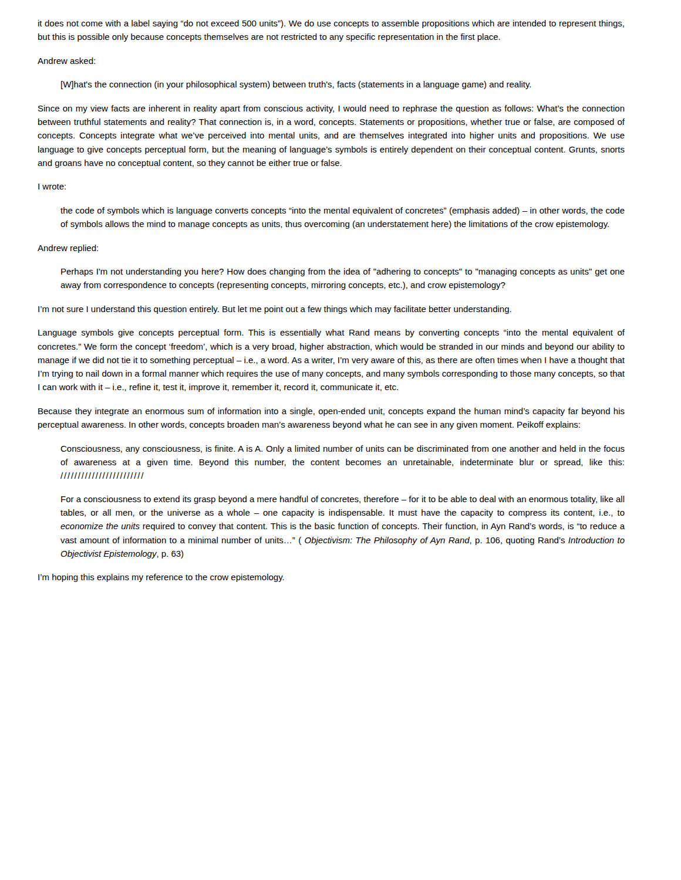it does not come with a label saying “do not exceed 500 units”). We do use concepts to assemble propositions which are intended to represent things, but this is possible only because concepts themselves are not restricted to any specific representation in the first place.
Andrew asked:
[W]hat's the connection (in your philosophical system) between truth's, facts (statements in a language game) and reality.
Since on my view facts are inherent in reality apart from conscious activity, I would need to rephrase the question as follows: What’s the connection between truthful statements and reality? That connection is, in a word, concepts. Statements or propositions, whether true or false, are composed of concepts. Concepts integrate what we’ve perceived into mental units, and are themselves integrated into higher units and propositions. We use language to give concepts perceptual form, but the meaning of language’s symbols is entirely dependent on their conceptual content. Grunts, snorts and groans have no conceptual content, so they cannot be either true or false.
I wrote:
the code of symbols which is language converts concepts “into the mental equivalent of concretes” (emphasis added) – in other words, the code of symbols allows the mind to manage concepts as units, thus overcoming (an understatement here) the limitations of the crow epistemology.
Andrew replied:
Perhaps I'm not understanding you here? How does changing from the idea of "adhering to concepts" to "managing concepts as units" get one away from correspondence to concepts (representing concepts, mirroring concepts, etc.), and crow epistemology?
I’m not sure I understand this question entirely. But let me point out a few things which may facilitate better understanding.
Language symbols give concepts perceptual form. This is essentially what Rand means by converting concepts “into the mental equivalent of concretes.” We form the concept ‘freedom’, which is a very broad, higher abstraction, which would be stranded in our minds and beyond our ability to manage if we did not tie it to something perceptual – i.e., a word. As a writer, I’m very aware of this, as there are often times when I have a thought that I’m trying to nail down in a formal manner which requires the use of many concepts, and many symbols corresponding to those many concepts, so that I can work with it – i.e., refine it, test it, improve it, remember it, record it, communicate it, etc.
Because they integrate an enormous sum of information into a single, open-ended unit, concepts expand the human mind’s capacity far beyond his perceptual awareness. In other words, concepts broaden man’s awareness beyond what he can see in any given moment. Peikoff explains:
Consciousness, any consciousness, is finite. A is A. Only a limited number of units can be discriminated from one another and held in the focus of awareness at a given time. Beyond this number, the content becomes an unretainable, indeterminate blur or spread, like this: ////////////////////////
For a consciousness to extend its grasp beyond a mere handful of concretes, therefore – for it to be able to deal with an enormous totality, like all tables, or all men, or the universe as a whole – one capacity is indispensable. It must have the capacity to compress its content, i.e., to economize the units required to convey that content. This is the basic function of concepts. Their function, in Ayn Rand’s words, is “to reduce a vast amount of information to a minimal number of units…” ( Objectivism: The Philosophy of Ayn Rand, p. 106, quoting Rand’s Introduction to Objectivist Epistemology, p. 63)
I’m hoping this explains my reference to the crow epistemology.